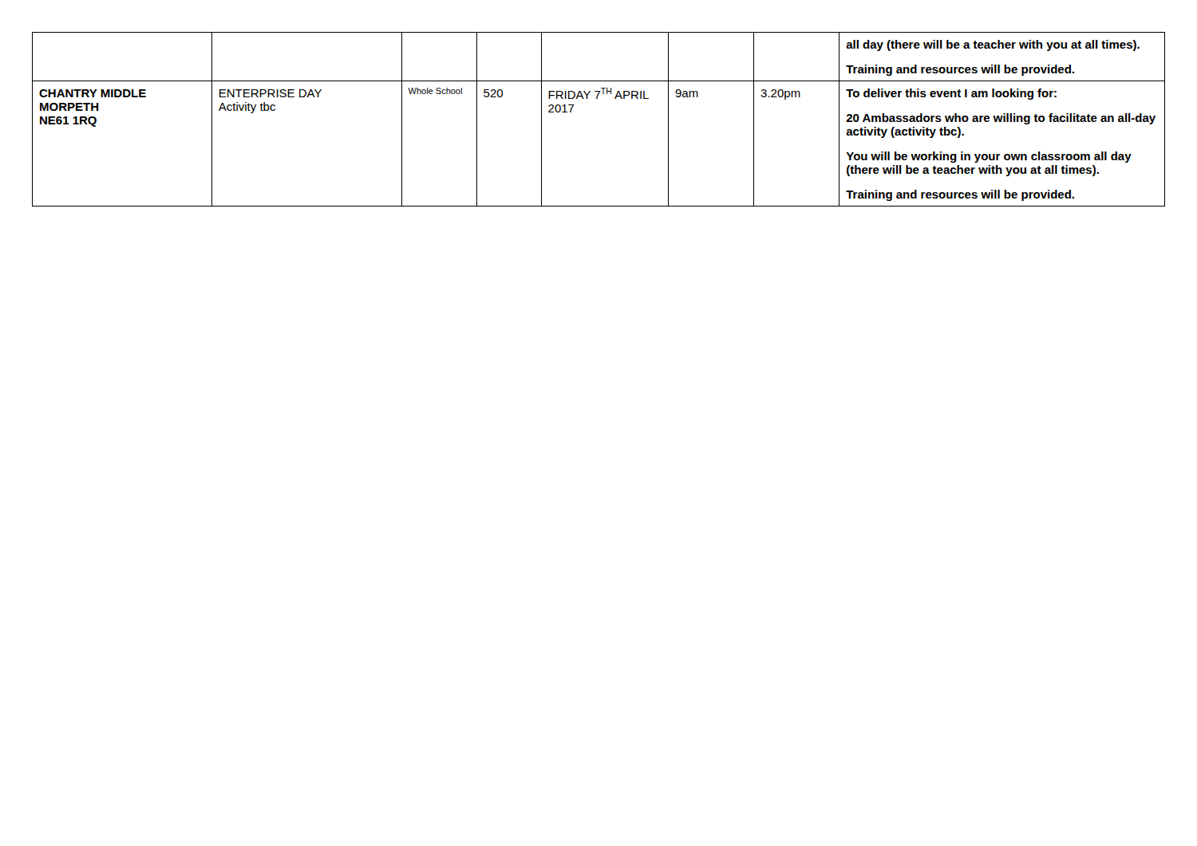| | | | | | | | all day (there will be a teacher with you at all times). Training and resources will be provided. |
| CHANTRY MIDDLE MORPETH NE61 1RQ | ENTERPRISE DAY Activity tbc | Whole School | 520 | FRIDAY 7 TH APRIL 2017 | 9am | 3.20pm | To deliver this event I am looking for: 20 Ambassadors who are willing to facilitate an all-day activity (activity tbc). You will be working in your own classroom all day (there will be a teacher with you at all times). Training and resources will be provided. |